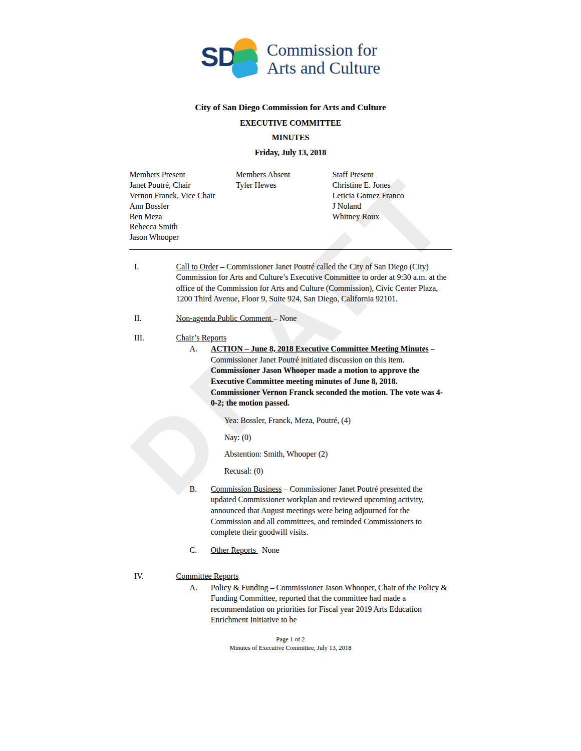DRAFT
| SD | Commission for Arts and Culture |
City of San Diego Commission for Arts and Culture
EXECUTIVE COMMITTEE
MINUTES
Friday, July 13, 2018
| Members Present | Members Absent | Staff Present |
| Janet Poutré, Chair | Tyler Hewes | Christine E. Jones |
| Vernon Franck, Vice Chair | | Leticia Gomez Franco |
| Ann Bossler | | J Noland |
| Ben Meza | | Whitney Roux |
| Rebecca Smith | | |
| Jason Whooper | | |
| I. | Call to Order – Commissioner Janet Poutré called the City of San Diego (City) Commission for Arts and Culture’s Executive Committee to order at 9:30 a.m. at the office of the Commission for Arts and Culture (Commission), Civic Center Plaza, 1200 Third Avenue, Floor 9, Suite 924, San Diego, California 92101. |
| II. | Non-agenda Public Comment – None |
| III. | Chair’s Reports / A. / ACTION – June 8, 2018 Executive Committee Meeting Minutes – Commissioner Janet Poutré initiated discussion on this item. Commissioner Jason Whooper made a motion to approve the Executive Committee meeting minutes of June 8, 2018. Commissioner Vernon Franck seconded the motion. The vote was 4-0-2; the motion passed. Yea: Bossler, Franck, Meza, Poutré, (4) Nay: (0) Abstention: Smith, Whooper (2) Recusal: (0) / / B. / Commission Business – Commissioner Janet Poutré presented the updated Commissioner workplan and reviewed upcoming activity, announced that August meetings were being adjourned for the Commission and all committees, and reminded Commissioners to complete their goodwill visits. / / C. / Other Reports –None / |
| IV. | Committee Reports / A. / Policy & Funding – Commissioner Jason Whooper, Chair of the Policy & Funding Committee, reported that the committee had made a recommendation on priorities for Fiscal year 2019 Arts Education Enrichment Initiative to be / |
Page 1 of 2
Minutes of Executive Committee, July 13, 2018